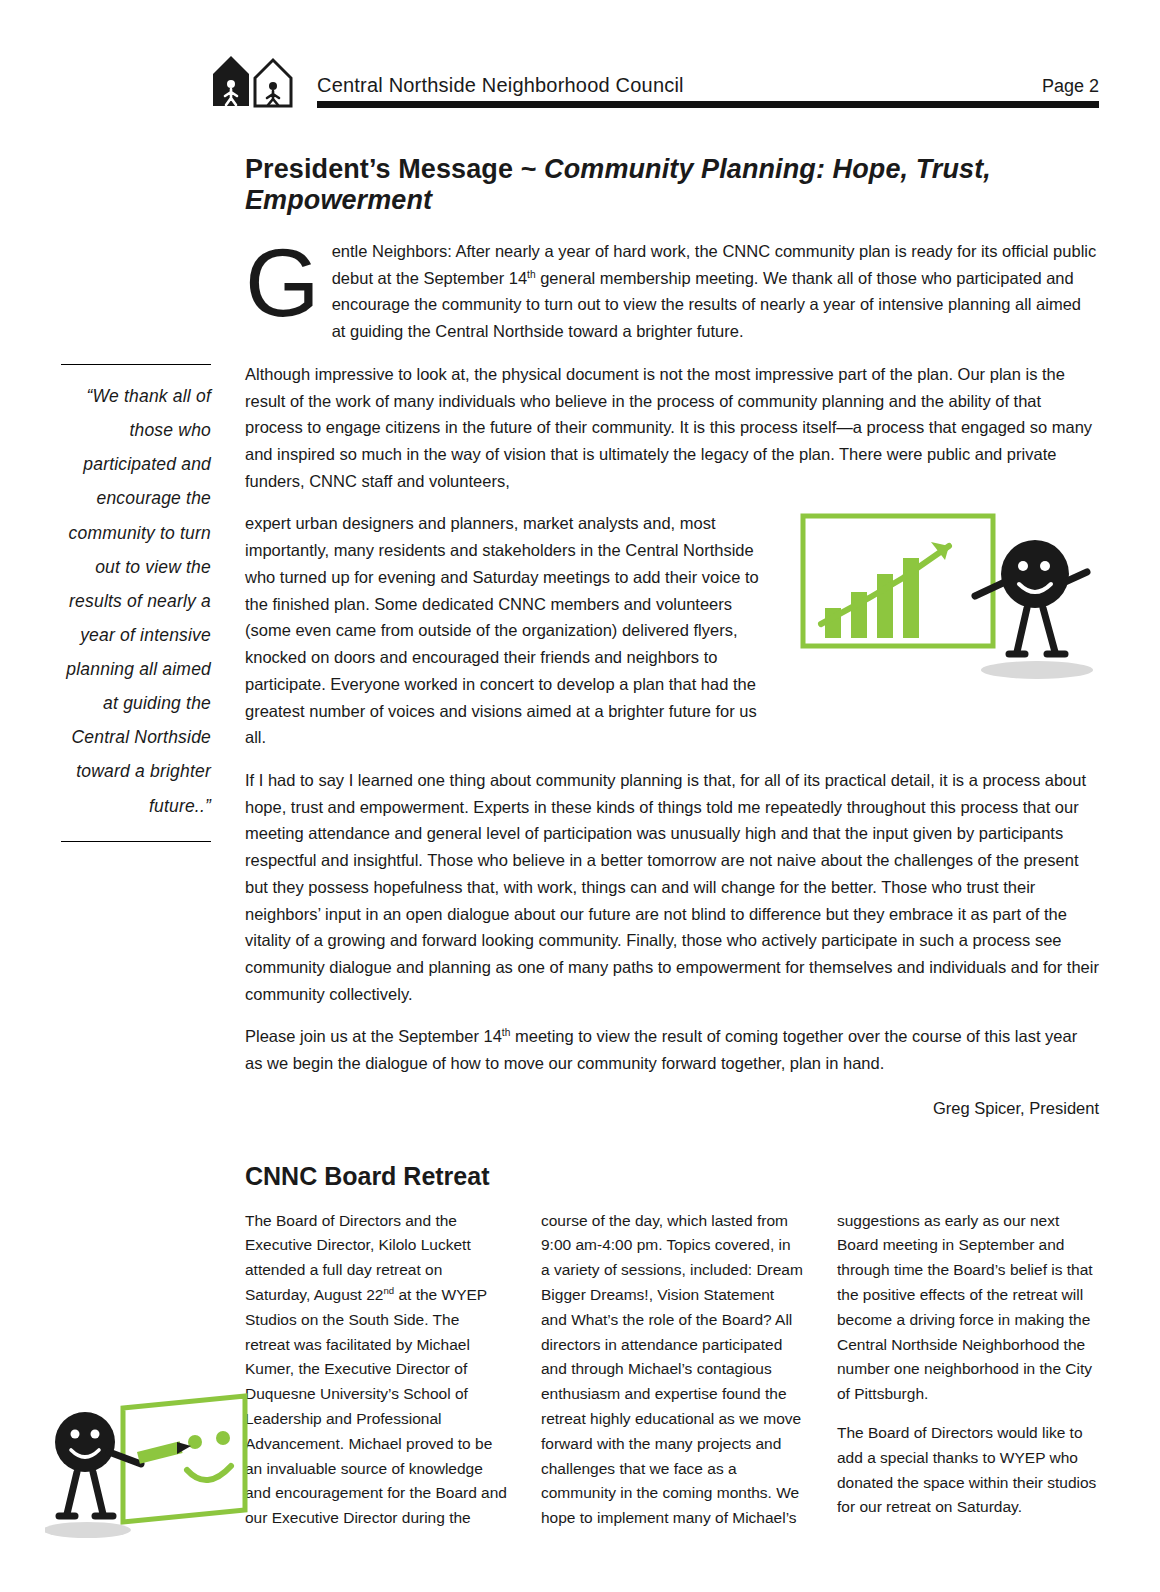Central Northside Neighborhood Council
Page 2
“We thank all of those who participated and encourage the community to turn out to view the results of nearly a year of intensive planning all aimed at guiding the Central Northside toward a brighter future..”
President’s Message ~ Community Planning: Hope, Trust, Empowerment
Gentle Neighbors: After nearly a year of hard work, the CNNC community plan is ready for its official public debut at the September 14th general membership meeting. We thank all of those who participated and encourage the community to turn out to view the results of nearly a year of intensive planning all aimed at guiding the Central Northside toward a brighter future.
Although impressive to look at, the physical document is not the most impressive part of the plan. Our plan is the result of the work of many individuals who believe in the process of community planning and the ability of that process to engage citizens in the future of their community. It is this process itself—a process that engaged so many and inspired so much in the way of vision that is ultimately the legacy of the plan. There were public and private funders, CNNC staff and volunteers,
expert urban designers and planners, market analysts and, most importantly, many residents and stakeholders in the Central Northside who turned up for evening and Saturday meetings to add their voice to the finished plan. Some dedicated CNNC members and volunteers (some even came from outside of the organization) delivered flyers, knocked on doors and encouraged their friends and neighbors to participate. Everyone worked in concert to develop a plan that had the greatest number of voices and visions aimed at a brighter future for us all.
If I had to say I learned one thing about community planning is that, for all of its practical detail, it is a process about hope, trust and empowerment. Experts in these kinds of things told me repeatedly throughout this process that our meeting attendance and general level of participation was unusually high and that the input given by participants respectful and insightful. Those who believe in a better tomorrow are not naive about the challenges of the present but they possess hopefulness that, with work, things can and will change for the better. Those who trust their neighbors’ input in an open dialogue about our future are not blind to difference but they embrace it as part of the vitality of a growing and forward looking community. Finally, those who actively participate in such a process see community dialogue and planning as one of many paths to empowerment for themselves and individuals and for their community collectively.
Please join us at the September 14th meeting to view the result of coming together over the course of this last year as we begin the dialogue of how to move our community forward together, plan in hand.
Greg Spicer, President
CNNC Board Retreat
The Board of Directors and the Executive Director, Kilolo Luckett attended a full day retreat on Saturday, August 22nd at the WYEP Studios on the South Side. The retreat was facilitated by Michael Kumer, the Executive Director of Duquesne University’s School of Leadership and Professional Advancement. Michael proved to be an invaluable source of knowledge and encouragement for the Board and our Executive Director during the course of the day, which lasted from 9:00 am-4:00 pm. Topics covered, in a variety of sessions, included: Dream Bigger Dreams!, Vision Statement and What’s the role of the Board? All directors in attendance participated and through Michael’s contagious enthusiasm and expertise found the retreat highly educational as we move forward with the many projects and challenges that we face as a community in the coming months. We hope to implement many of Michael’s suggestions as early as our next Board meeting in September and through time the Board’s belief is that the positive effects of the retreat will become a driving force in making the Central Northside Neighborhood the number one neighborhood in the City of Pittsburgh.
The Board of Directors would like to add a special thanks to WYEP who donated the space within their studios for our retreat on Saturday.